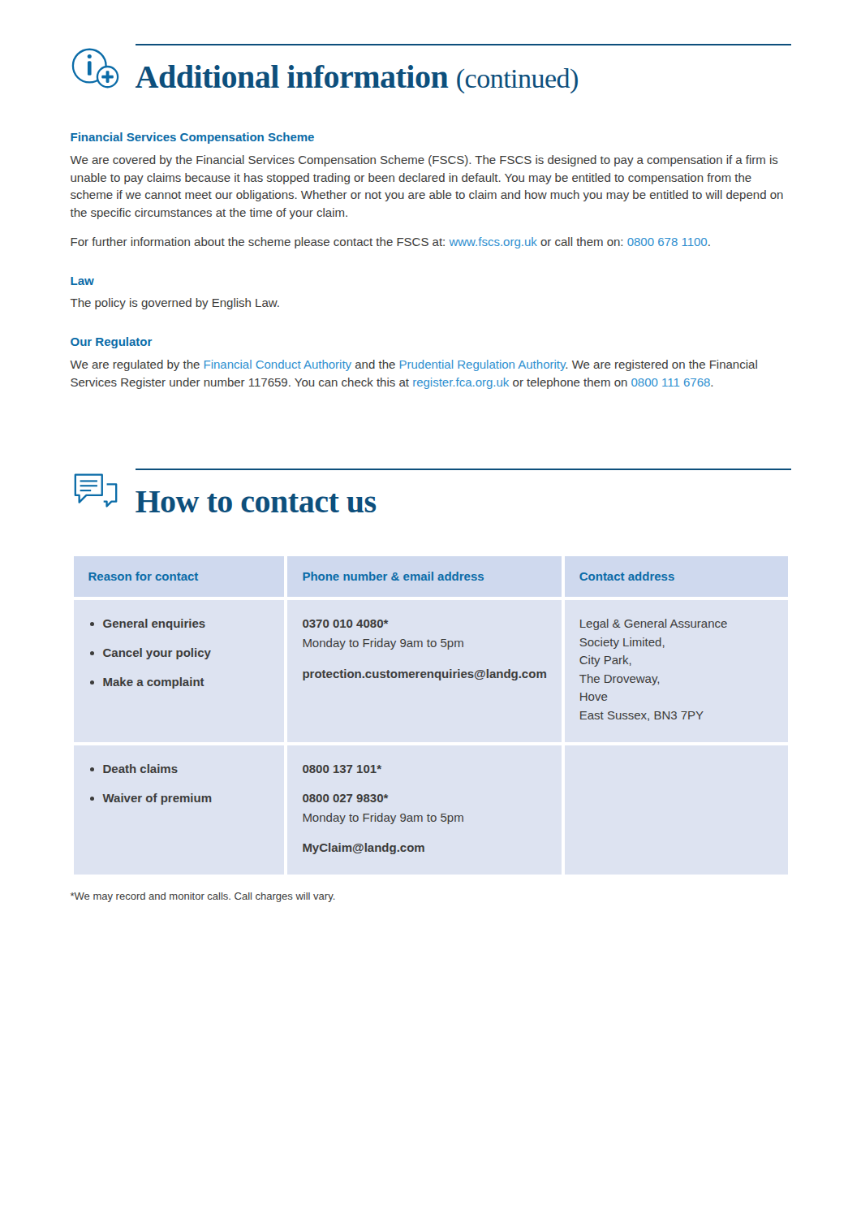Additional information (continued)
Financial Services Compensation Scheme
We are covered by the Financial Services Compensation Scheme (FSCS). The FSCS is designed to pay a compensation if a firm is unable to pay claims because it has stopped trading or been declared in default. You may be entitled to compensation from the scheme if we cannot meet our obligations. Whether or not you are able to claim and how much you may be entitled to will depend on the specific circumstances at the time of your claim.
For further information about the scheme please contact the FSCS at: www.fscs.org.uk or call them on: 0800 678 1100.
Law
The policy is governed by English Law.
Our Regulator
We are regulated by the Financial Conduct Authority and the Prudential Regulation Authority. We are registered on the Financial Services Register under number 117659. You can check this at register.fca.org.uk or telephone them on 0800 111 6768.
How to contact us
| Reason for contact | Phone number & email address | Contact address |
| --- | --- | --- |
| General enquiries Cancel your policy Make a complaint | 0370 010 4080* Monday to Friday 9am to 5pm protection.customerenquiries@landg.com | Legal & General Assurance Society Limited, City Park, The Droveway, Hove East Sussex, BN3 7PY |
| Death claims Waiver of premium | 0800 137 101* 0800 027 9830* Monday to Friday 9am to 5pm MyClaim@landg.com | |
*We may record and monitor calls. Call charges will vary.